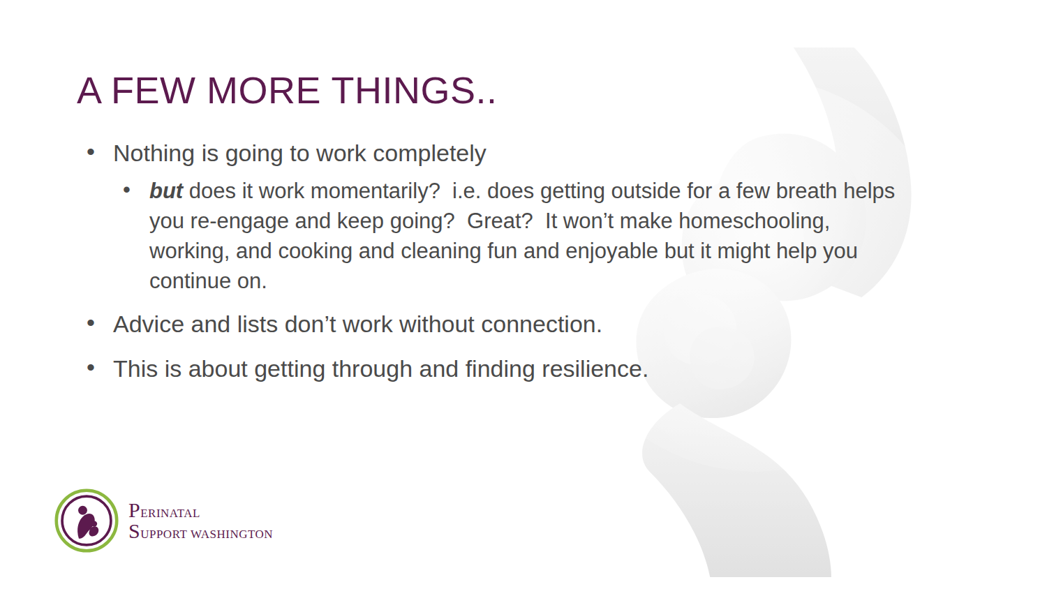A FEW MORE THINGS..
Nothing is going to work completely
but does it work momentarily? i.e. does getting outside for a few breath helps you re-engage and keep going? Great? It won’t make homeschooling, working, and cooking and cleaning fun and enjoyable but it might help you continue on.
Advice and lists don’t work without connection.
This is about getting through and finding resilience.
PERINATAL
SUPPORT WASHINGTON